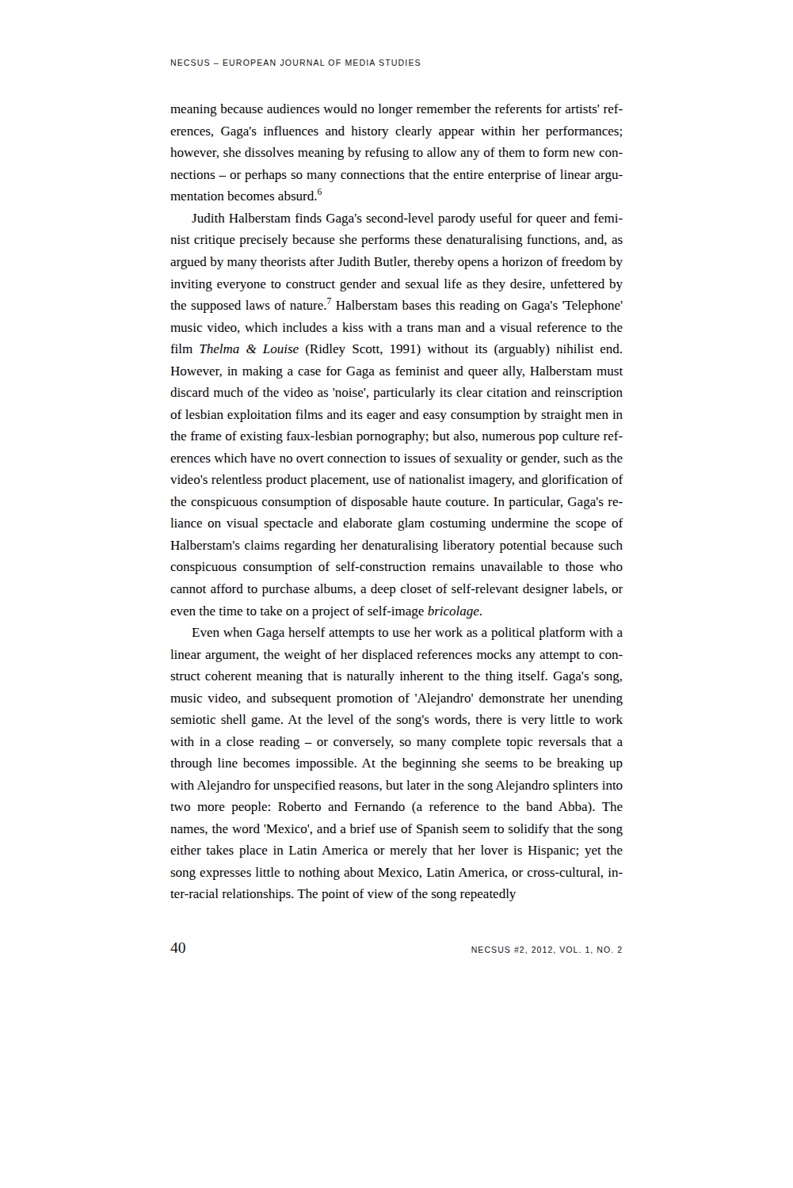NECSUS – European Journal of Media Studies
meaning because audiences would no longer remember the referents for artists' references, Gaga's influences and history clearly appear within her performances; however, she dissolves meaning by refusing to allow any of them to form new connections – or perhaps so many connections that the entire enterprise of linear argumentation becomes absurd.6
Judith Halberstam finds Gaga's second-level parody useful for queer and feminist critique precisely because she performs these denaturalising functions, and, as argued by many theorists after Judith Butler, thereby opens a horizon of freedom by inviting everyone to construct gender and sexual life as they desire, unfettered by the supposed laws of nature.7 Halberstam bases this reading on Gaga's 'Telephone' music video, which includes a kiss with a trans man and a visual reference to the film Thelma & Louise (Ridley Scott, 1991) without its (arguably) nihilist end. However, in making a case for Gaga as feminist and queer ally, Halberstam must discard much of the video as 'noise', particularly its clear citation and reinscription of lesbian exploitation films and its eager and easy consumption by straight men in the frame of existing faux-lesbian pornography; but also, numerous pop culture references which have no overt connection to issues of sexuality or gender, such as the video's relentless product placement, use of nationalist imagery, and glorification of the conspicuous consumption of disposable haute couture. In particular, Gaga's reliance on visual spectacle and elaborate glam costuming undermine the scope of Halberstam's claims regarding her denaturalising liberatory potential because such conspicuous consumption of self-construction remains unavailable to those who cannot afford to purchase albums, a deep closet of self-relevant designer labels, or even the time to take on a project of self-image bricolage.
Even when Gaga herself attempts to use her work as a political platform with a linear argument, the weight of her displaced references mocks any attempt to construct coherent meaning that is naturally inherent to the thing itself. Gaga's song, music video, and subsequent promotion of 'Alejandro' demonstrate her unending semiotic shell game. At the level of the song's words, there is very little to work with in a close reading – or conversely, so many complete topic reversals that a through line becomes impossible. At the beginning she seems to be breaking up with Alejandro for unspecified reasons, but later in the song Alejandro splinters into two more people: Roberto and Fernando (a reference to the band Abba). The names, the word 'Mexico', and a brief use of Spanish seem to solidify that the song either takes place in Latin America or merely that her lover is Hispanic; yet the song expresses little to nothing about Mexico, Latin America, or cross-cultural, inter-racial relationships. The point of view of the song repeatedly
40 NECSUS #2, 2012, Vol. 1, No. 2